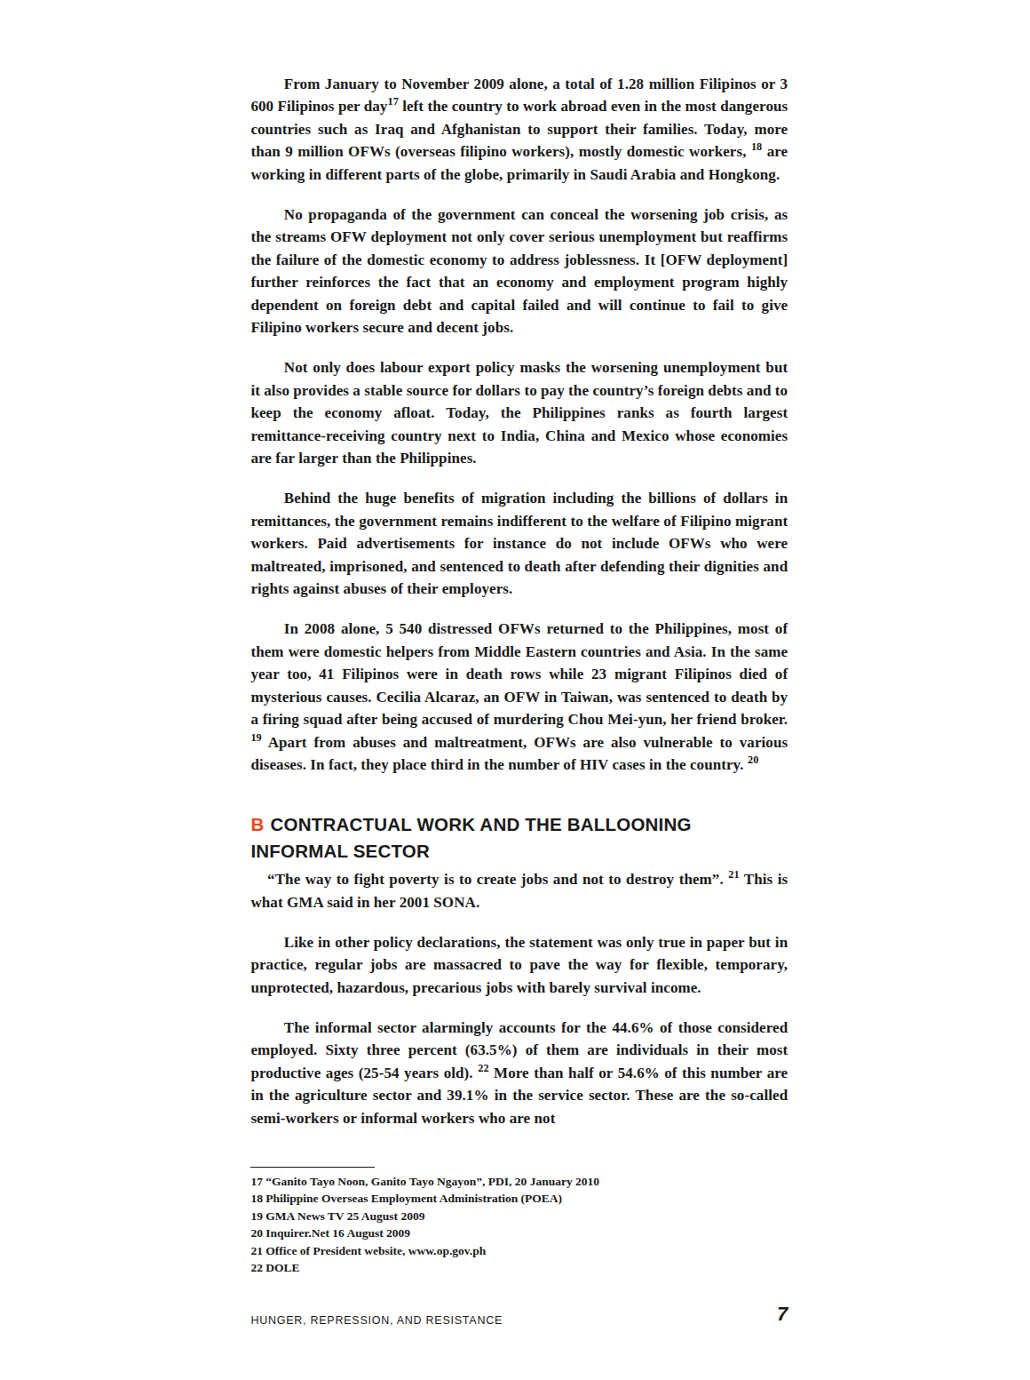From January to November 2009 alone, a total of 1.28 million Filipinos or 3 600 Filipinos per day17 left the country to work abroad even in the most dangerous countries such as Iraq and Afghanistan to support their families. Today, more than 9 million OFWs (overseas filipino workers), mostly domestic workers, 18 are working in different parts of the globe, primarily in Saudi Arabia and Hongkong.
No propaganda of the government can conceal the worsening job crisis, as the streams OFW deployment not only cover serious unemployment but reaffirms the failure of the domestic economy to address joblessness. It [OFW deployment] further reinforces the fact that an economy and employment program highly dependent on foreign debt and capital failed and will continue to fail to give Filipino workers secure and decent jobs.
Not only does labour export policy masks the worsening unemployment but it also provides a stable source for dollars to pay the country’s foreign debts and to keep the economy afloat. Today, the Philippines ranks as fourth largest remittance-receiving country next to India, China and Mexico whose economies are far larger than the Philippines.
Behind the huge benefits of migration including the billions of dollars in remittances, the government remains indifferent to the welfare of Filipino migrant workers. Paid advertisements for instance do not include OFWs who were maltreated, imprisoned, and sentenced to death after defending their dignities and rights against abuses of their employers.
In 2008 alone, 5 540 distressed OFWs returned to the Philippines, most of them were domestic helpers from Middle Eastern countries and Asia. In the same year too, 41 Filipinos were in death rows while 23 migrant Filipinos died of mysterious causes. Cecilia Alcaraz, an OFW in Taiwan, was sentenced to death by a firing squad after being accused of murdering Chou Mei-yun, her friend broker. 19 Apart from abuses and maltreatment, OFWs are also vulnerable to various diseases. In fact, they place third in the number of HIV cases in the country. 20
BContractual Work and the Ballooning Informal Sector
“The way to fight poverty is to create jobs and not to destroy them”. 21 This is what GMA said in her 2001 SONA.
Like in other policy declarations, the statement was only true in paper but in practice, regular jobs are massacred to pave the way for flexible, temporary, unprotected, hazardous, precarious jobs with barely survival income.
The informal sector alarmingly accounts for the 44.6% of those considered employed. Sixty three percent (63.5%) of them are individuals in their most productive ages (25-54 years old). 22 More than half or 54.6% of this number are in the agriculture sector and 39.1% in the service sector. These are the so-called semi-workers or informal workers who are not
17 “Ganito Tayo Noon, Ganito Tayo Ngayon”, PDI, 20 January 2010
18 Philippine Overseas Employment Administration (POEA)
19 GMA News TV 25 August 2009
20 Inquirer.Net 16 August 2009
21 Office of President website, www.op.gov.ph
22 DOLE
Hunger, Repression, and Resistance
7